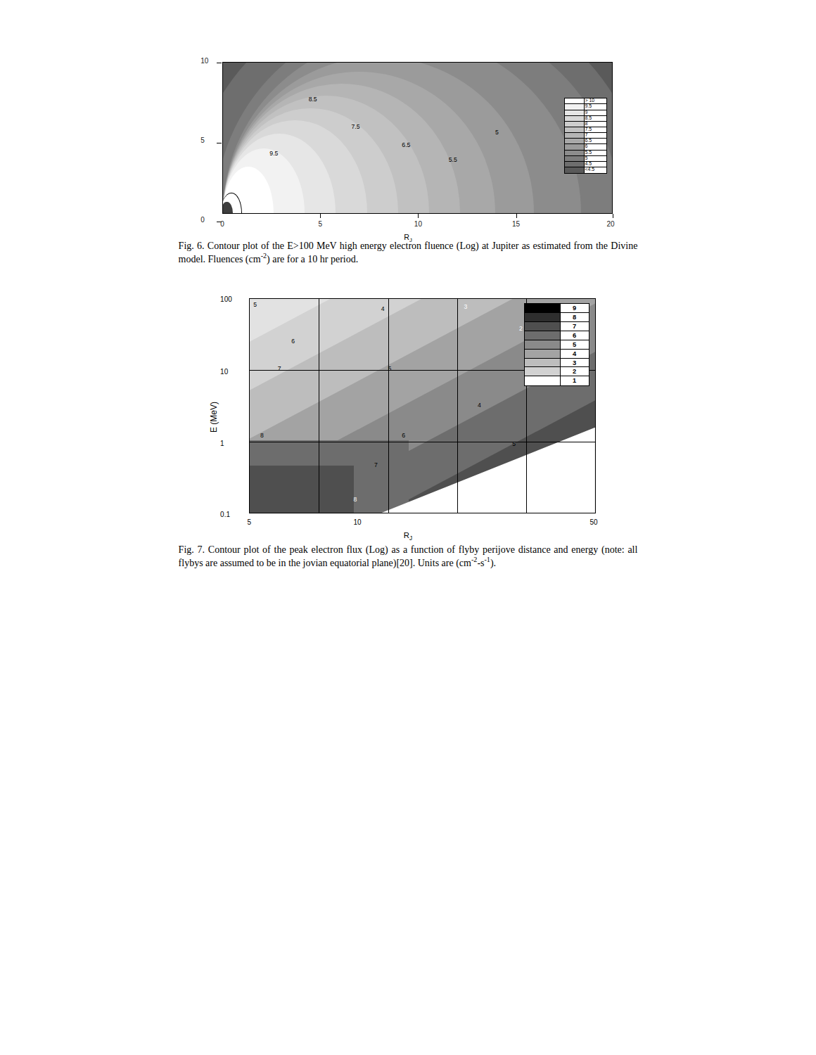10 5 0
8.5 7.5 6.5 5.5 9.5 5
> 10
9.5
9
8.5
8
7.5
7
6.5
6
5.5
5
4.5
<4.5
0 5 10 15 20 RJ
Fig. 6. Contour plot of the E>100 MeV high energy electron fluence (Log) at Jupiter as estimated from the Divine model. Fluences (cm-2) are for a 10 hr period.
E (MeV) 100 10 1 0.1
5 4 3 2 6 7 5 3 4 8 6 5 7 8
9
8
7
6
5
4
3
2
1
5 10 50 RJ
Fig. 7. Contour plot of the peak electron flux (Log) as a function of flyby perijove distance and energy (note: all flybys are assumed to be in the jovian equatorial plane)[20]. Units are (cm-2-s-1).